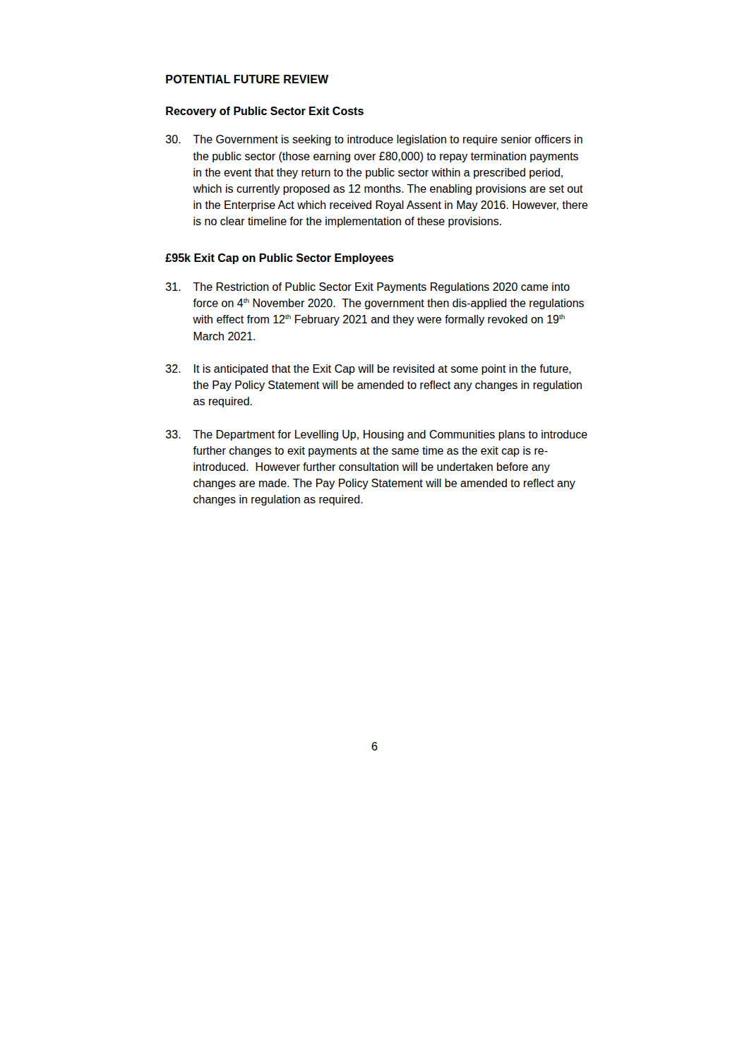POTENTIAL FUTURE REVIEW
Recovery of Public Sector Exit Costs
30.
The Government is seeking to introduce legislation to require senior officers in the public sector (those earning over £80,000) to repay termination payments in the event that they return to the public sector within a prescribed period, which is currently proposed as 12 months. The enabling provisions are set out in the Enterprise Act which received Royal Assent in May 2016. However, there is no clear timeline for the implementation of these provisions.
£95k Exit Cap on Public Sector Employees
31.
The Restriction of Public Sector Exit Payments Regulations 2020 came into force on 4th November 2020. The government then dis-applied the regulations with effect from 12th February 2021 and they were formally revoked on 19th March 2021.
32.
It is anticipated that the Exit Cap will be revisited at some point in the future, the Pay Policy Statement will be amended to reflect any changes in regulation as required.
33.
The Department for Levelling Up, Housing and Communities plans to introduce further changes to exit payments at the same time as the exit cap is re-introduced. However further consultation will be undertaken before any changes are made. The Pay Policy Statement will be amended to reflect any changes in regulation as required.
6